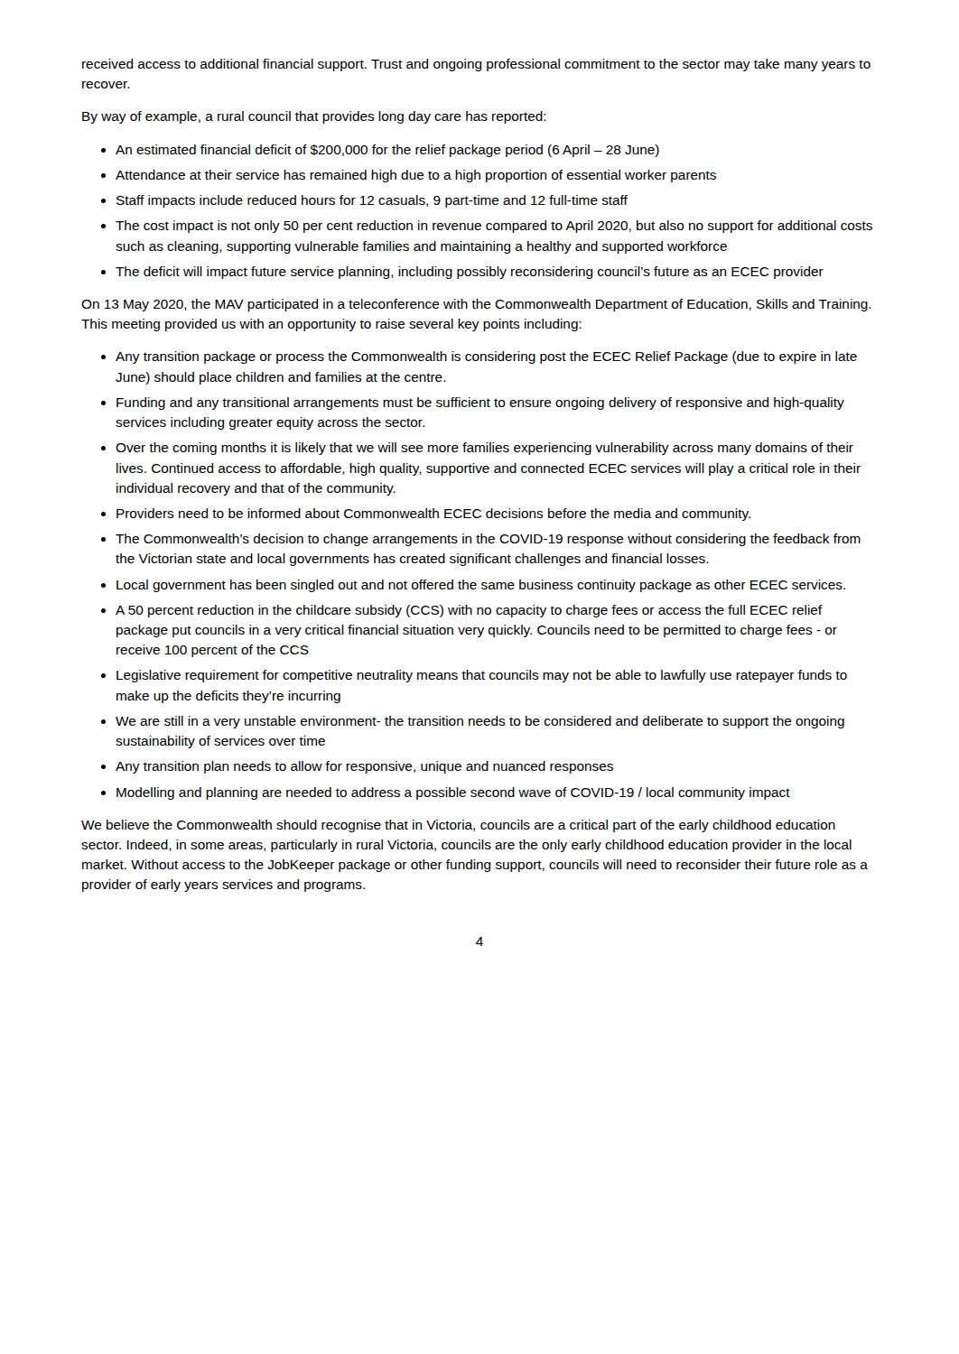received access to additional financial support. Trust and ongoing professional commitment to the sector may take many years to recover.
By way of example, a rural council that provides long day care has reported:
An estimated financial deficit of $200,000 for the relief package period (6 April – 28 June)
Attendance at their service has remained high due to a high proportion of essential worker parents
Staff impacts include reduced hours for 12 casuals, 9 part-time and 12 full-time staff
The cost impact is not only 50 per cent reduction in revenue compared to April 2020, but also no support for additional costs such as cleaning, supporting vulnerable families and maintaining a healthy and supported workforce
The deficit will impact future service planning, including possibly reconsidering council’s future as an ECEC provider
On 13 May 2020, the MAV participated in a teleconference with the Commonwealth Department of Education, Skills and Training. This meeting provided us with an opportunity to raise several key points including:
Any transition package or process the Commonwealth is considering post the ECEC Relief Package (due to expire in late June) should place children and families at the centre.
Funding and any transitional arrangements must be sufficient to ensure ongoing delivery of responsive and high-quality services including greater equity across the sector.
Over the coming months it is likely that we will see more families experiencing vulnerability across many domains of their lives. Continued access to affordable, high quality, supportive and connected ECEC services will play a critical role in their individual recovery and that of the community.
Providers need to be informed about Commonwealth ECEC decisions before the media and community.
The Commonwealth’s decision to change arrangements in the COVID-19 response without considering the feedback from the Victorian state and local governments has created significant challenges and financial losses.
Local government has been singled out and not offered the same business continuity package as other ECEC services.
A 50 percent reduction in the childcare subsidy (CCS) with no capacity to charge fees or access the full ECEC relief package put councils in a very critical financial situation very quickly. Councils need to be permitted to charge fees - or receive 100 percent of the CCS
Legislative requirement for competitive neutrality means that councils may not be able to lawfully use ratepayer funds to make up the deficits they’re incurring
We are still in a very unstable environment- the transition needs to be considered and deliberate to support the ongoing sustainability of services over time
Any transition plan needs to allow for responsive, unique and nuanced responses
Modelling and planning are needed to address a possible second wave of COVID-19 / local community impact
We believe the Commonwealth should recognise that in Victoria, councils are a critical part of the early childhood education sector. Indeed, in some areas, particularly in rural Victoria, councils are the only early childhood education provider in the local market. Without access to the JobKeeper package or other funding support, councils will need to reconsider their future role as a provider of early years services and programs.
4